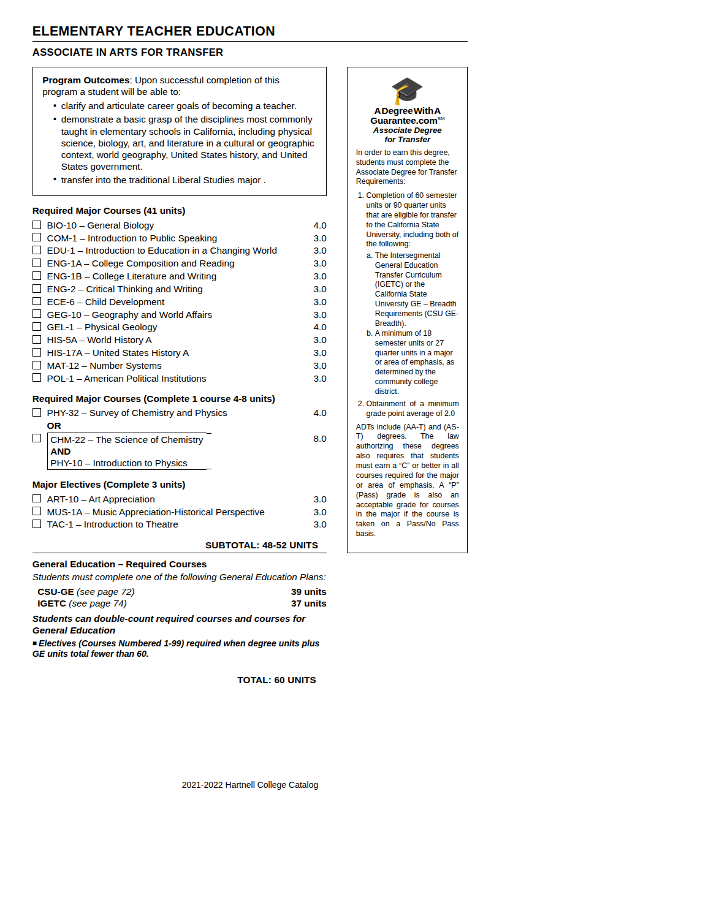Elementary Teacher Education
Associate in Arts for Transfer
Program Outcomes: Upon successful completion of this program a student will be able to:
clarify and articulate career goals of becoming a teacher.
demonstrate a basic grasp of the disciplines most commonly taught in elementary schools in California, including physical science, biology, art, and literature in a cultural or geographic context, world geography, United States history, and United States government.
transfer into the traditional Liberal Studies major .
Required Major Courses (41 units)
| | BIO-10 – General Biology | 4.0 |
| | COM-1 – Introduction to Public Speaking | 3.0 |
| | EDU-1 – Introduction to Education in a Changing World | 3.0 |
| | ENG-1A – College Composition and Reading | 3.0 |
| | ENG-1B – College Literature and Writing | 3.0 |
| | ENG-2 – Critical Thinking and Writing | 3.0 |
| | ECE-6 – Child Development | 3.0 |
| | GEG-10 – Geography and World Affairs | 3.0 |
| | GEL-1 – Physical Geology | 4.0 |
| | HIS-5A – World History A | 3.0 |
| | HIS-17A – United States History A | 3.0 |
| | MAT-12 – Number Systems | 3.0 |
| | POL-1 – American Political Institutions | 3.0 |
Required Major Courses (Complete 1 course 4-8 units)
| | PHY-32 – Survey of Chemistry and Physics | 4.0 |
| | OR | |
| | CHM-22 – The Science of Chemistry AND PHY-10 – Introduction to Physics | 8.0 |
Major Electives (Complete 3 units)
| | ART-10 – Art Appreciation | 3.0 |
| | MUS-1A – Music Appreciation-Historical Perspective | 3.0 |
| | TAC-1 – Introduction to Theatre | 3.0 |
SUBTOTAL: 48-52 UNITS
General Education – Required Courses
Students must complete one of the following General Education Plans:
CSU-GE (see page 72) 39 units
IGETC (see page 74) 37 units
Students can double-count required courses and courses for General Education
Electives (Courses Numbered 1-99) required when degree units plus GE units total fewer than 60.
TOTAL: 60 UNITS
🎓
A Degree With A
Guarantee.comSM
Associate Degree
for Transfer
In order to earn this degree, students must complete the Associate Degree for Transfer Requirements:
Completion of 60 semester units or 90 quarter units that are eligible for transfer to the California State University, including both of the following:
The Intersegmental General Education Transfer Curriculum (IGETC) or the California State University GE – Breadth Requirements (CSU GE-Breadth).
A minimum of 18 semester units or 27 quarter units in a major or area of emphasis, as determined by the community college district.
Obtainment of a minimum grade point average of 2.0
ADTs include (AA-T) and (AS-T) degrees. The law authorizing these degrees also requires that students must earn a “C” or better in all courses required for the major or area of emphasis. A “P” (Pass) grade is also an acceptable grade for courses in the major if the course is taken on a Pass/No Pass basis.
2021-2022 Hartnell College Catalog